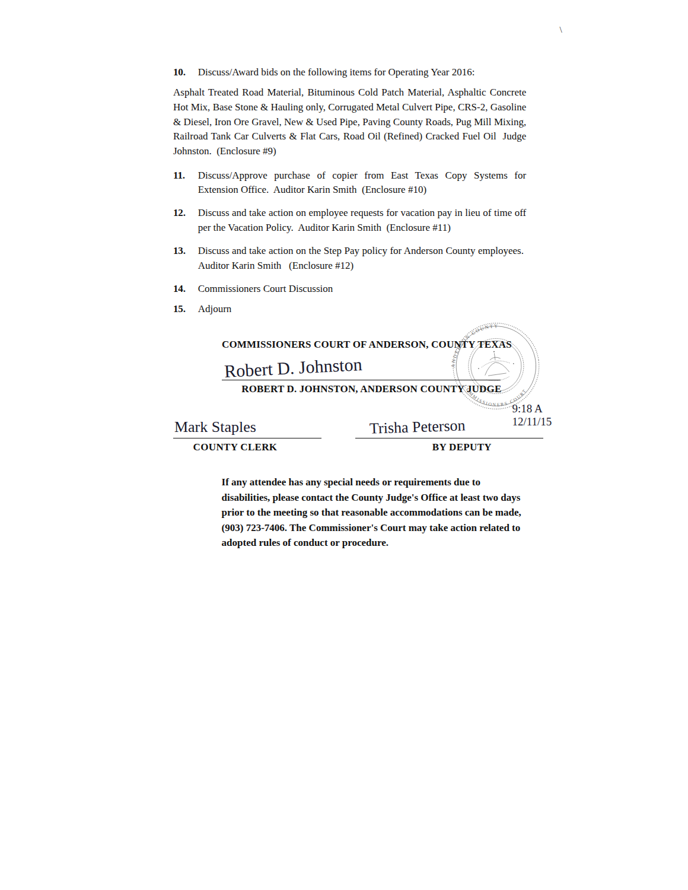\
ANDERSON COUNTY COMMISSIONERS COURT
10. Discuss/Award bids on the following items for Operating Year 2016:
Asphalt Treated Road Material, Bituminous Cold Patch Material, Asphaltic Concrete Hot Mix, Base Stone & Hauling only, Corrugated Metal Culvert Pipe, CRS-2, Gasoline & Diesel, Iron Ore Gravel, New & Used Pipe, Paving County Roads, Pug Mill Mixing, Railroad Tank Car Culverts & Flat Cars, Road Oil (Refined) Cracked Fuel Oil Judge Johnston. (Enclosure #9)
11. Discuss/Approve purchase of copier from East Texas Copy Systems for Extension Office. Auditor Karin Smith (Enclosure #10)
12. Discuss and take action on employee requests for vacation pay in lieu of time off per the Vacation Policy. Auditor Karin Smith (Enclosure #11)
13. Discuss and take action on the Step Pay policy for Anderson County employees. Auditor Karin Smith (Enclosure #12)
14. Commissioners Court Discussion
15. Adjourn
COMMISSIONERS COURT OF ANDERSON, COUNTY TEXAS
Robert D. Johnston
ROBERT D. JOHNSTON, ANDERSON COUNTY JUDGE
Mark Staples
COUNTY CLERK
9:18 A
12/11/15
Trisha Peterson
BY DEPUTY
If any attendee has any special needs or requirements due to disabilities, please contact the County Judge's Office at least two days prior to the meeting so that reasonable accommodations can be made, (903) 723-7406. The Commissioner's Court may take action related to adopted rules of conduct or procedure.